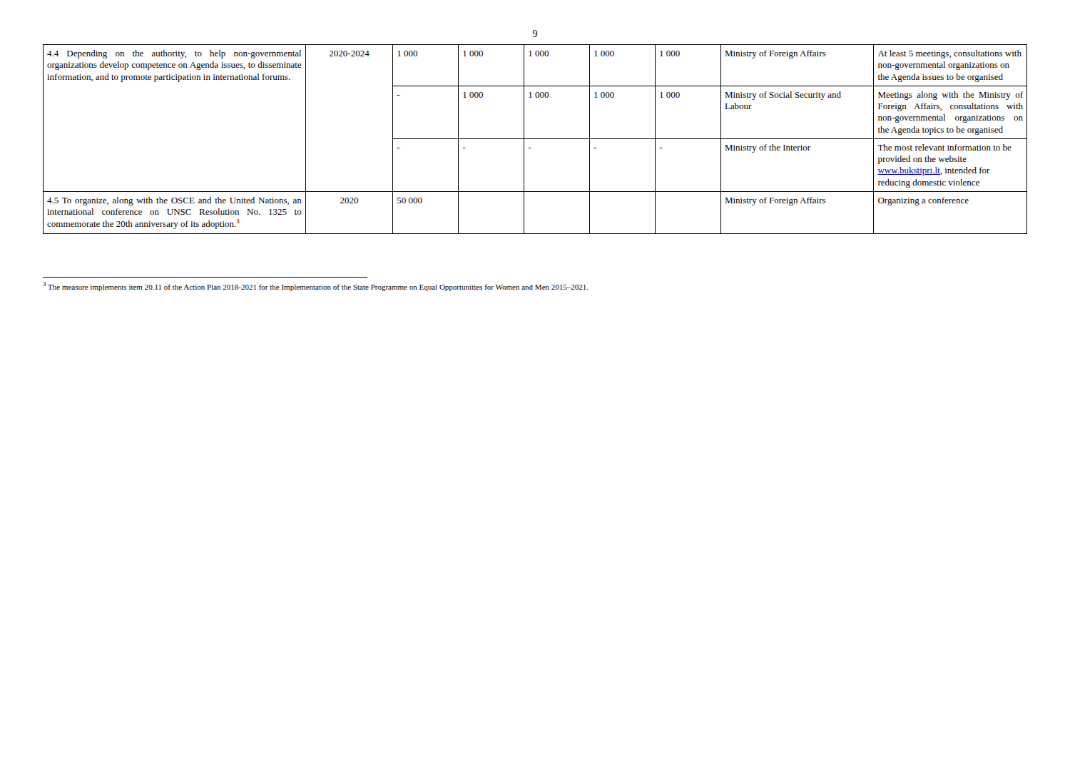9
| 4.4 Depending on the authority, to help non-governmental organizations develop competence on Agenda issues, to disseminate information, and to promote participation in international forums. | 2020-2024 | 1 000 | 1 000 | 1 000 | 1 000 | 1 000 | Ministry of Foreign Affairs | At least 5 meetings, consultations with non-governmental organizations on the Agenda issues to be organised |
| - | 1 000 | 1 000 | 1 000 | 1 000 | Ministry of Social Security and Labour | Meetings along with the Ministry of Foreign Affairs, consultations with non-governmental organizations on the Agenda topics to be organised |
| - | - | - | - | - | Ministry of the Interior | The most relevant information to be provided on the website www.bukstipri.lt , intended for reducing domestic violence |
| 4.5 To organize, along with the OSCE and the United Nations, an international conference on UNSC Resolution No. 1325 to commemorate the 20th anniversary of its adoption. 3 | 2020 | 50 000 | | | | | Ministry of Foreign Affairs | Organizing a conference |
3 The measure implements item 20.11 of the Action Plan 2018-2021 for the Implementation of the State Programme on Equal Opportunities for Women and Men 2015–2021.